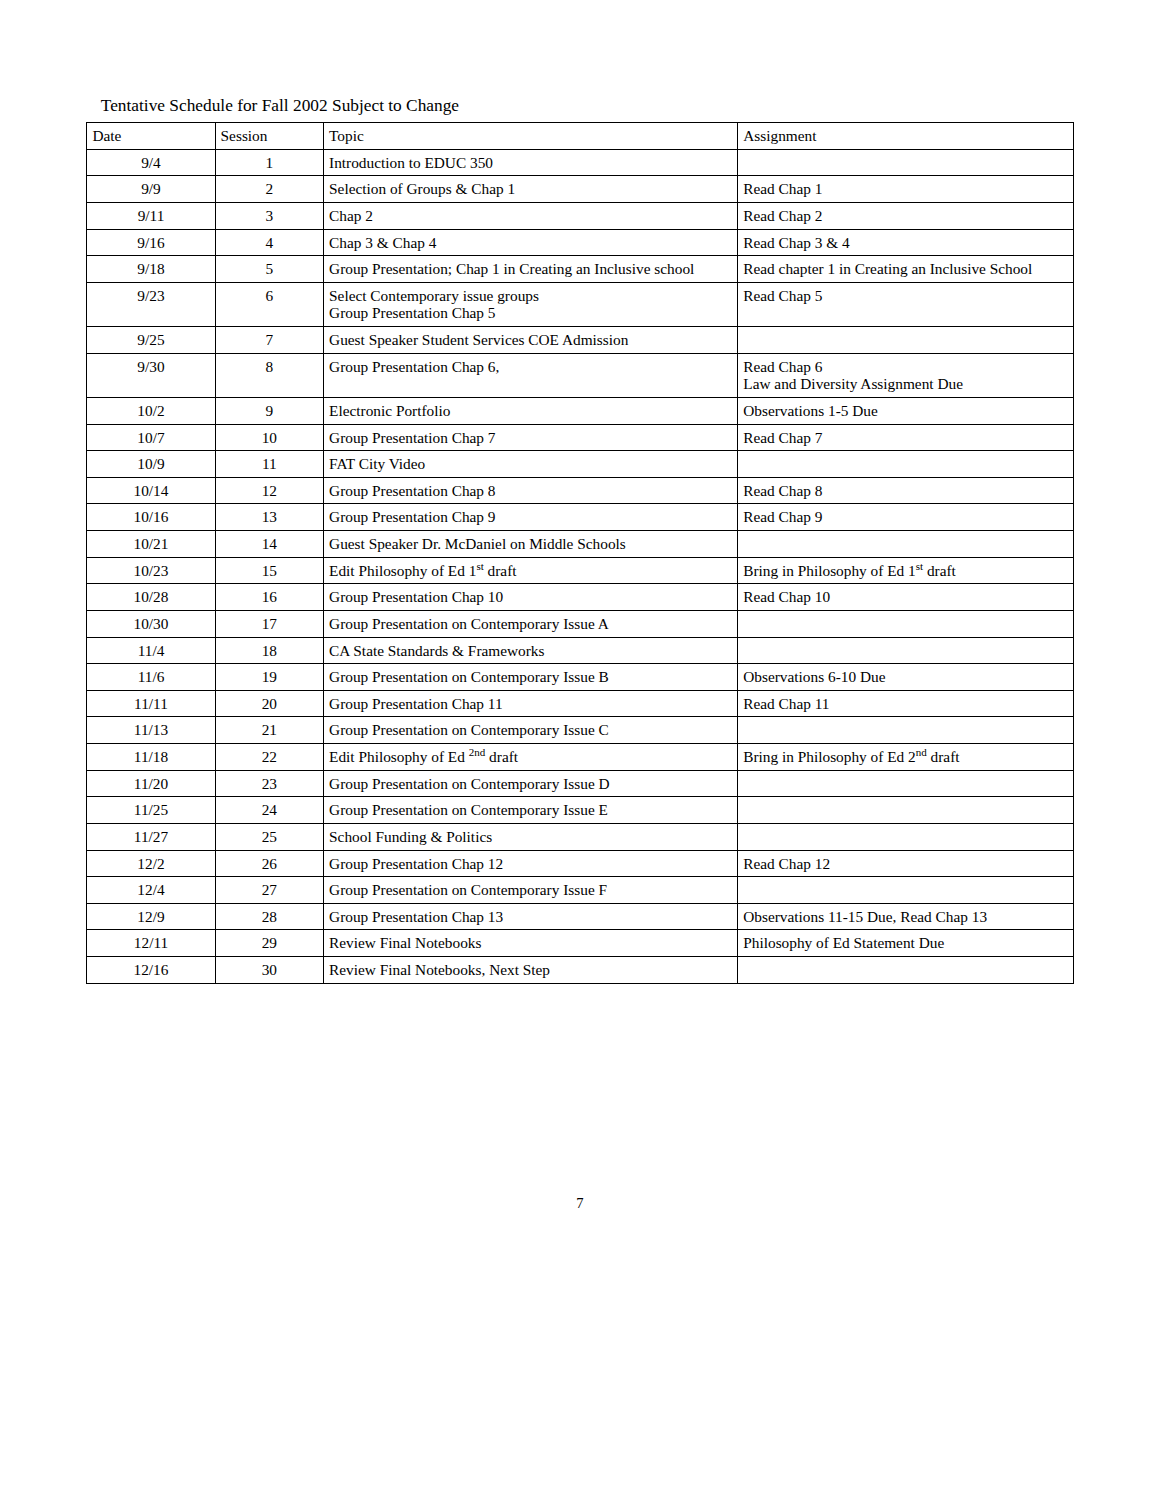Tentative Schedule for Fall 2002 Subject to Change
| Date | Session | Topic | Assignment |
| --- | --- | --- | --- |
| 9/4 | 1 | Introduction to EDUC 350 | |
| 9/9 | 2 | Selection of Groups & Chap 1 | Read Chap 1 |
| 9/11 | 3 | Chap 2 | Read Chap 2 |
| 9/16 | 4 | Chap 3 & Chap 4 | Read Chap 3 & 4 |
| 9/18 | 5 | Group Presentation; Chap 1 in Creating an Inclusive school | Read chapter 1 in Creating an Inclusive School |
| 9/23 | 6 | Select Contemporary issue groups Group Presentation Chap 5 | Read Chap 5 |
| 9/25 | 7 | Guest Speaker Student Services COE Admission | |
| 9/30 | 8 | Group Presentation Chap 6, | Read Chap 6 Law and Diversity Assignment Due |
| 10/2 | 9 | Electronic Portfolio | Observations 1-5 Due |
| 10/7 | 10 | Group Presentation Chap 7 | Read Chap 7 |
| 10/9 | 11 | FAT City Video | |
| 10/14 | 12 | Group Presentation Chap 8 | Read Chap 8 |
| 10/16 | 13 | Group Presentation Chap 9 | Read Chap 9 |
| 10/21 | 14 | Guest Speaker Dr. McDaniel on Middle Schools | |
| 10/23 | 15 | Edit Philosophy of Ed 1 st draft | Bring in Philosophy of Ed 1 st draft |
| 10/28 | 16 | Group Presentation Chap 10 | Read Chap 10 |
| 10/30 | 17 | Group Presentation on Contemporary Issue A | |
| 11/4 | 18 | CA State Standards & Frameworks | |
| 11/6 | 19 | Group Presentation on Contemporary Issue B | Observations 6-10 Due |
| 11/11 | 20 | Group Presentation Chap 11 | Read Chap 11 |
| 11/13 | 21 | Group Presentation on Contemporary Issue C | |
| 11/18 | 22 | Edit Philosophy of Ed 2nd draft | Bring in Philosophy of Ed 2 nd draft |
| 11/20 | 23 | Group Presentation on Contemporary Issue D | |
| 11/25 | 24 | Group Presentation on Contemporary Issue E | |
| 11/27 | 25 | School Funding & Politics | |
| 12/2 | 26 | Group Presentation Chap 12 | Read Chap 12 |
| 12/4 | 27 | Group Presentation on Contemporary Issue F | |
| 12/9 | 28 | Group Presentation Chap 13 | Observations 11-15 Due, Read Chap 13 |
| 12/11 | 29 | Review Final Notebooks | Philosophy of Ed Statement Due |
| 12/16 | 30 | Review Final Notebooks, Next Step | |
7